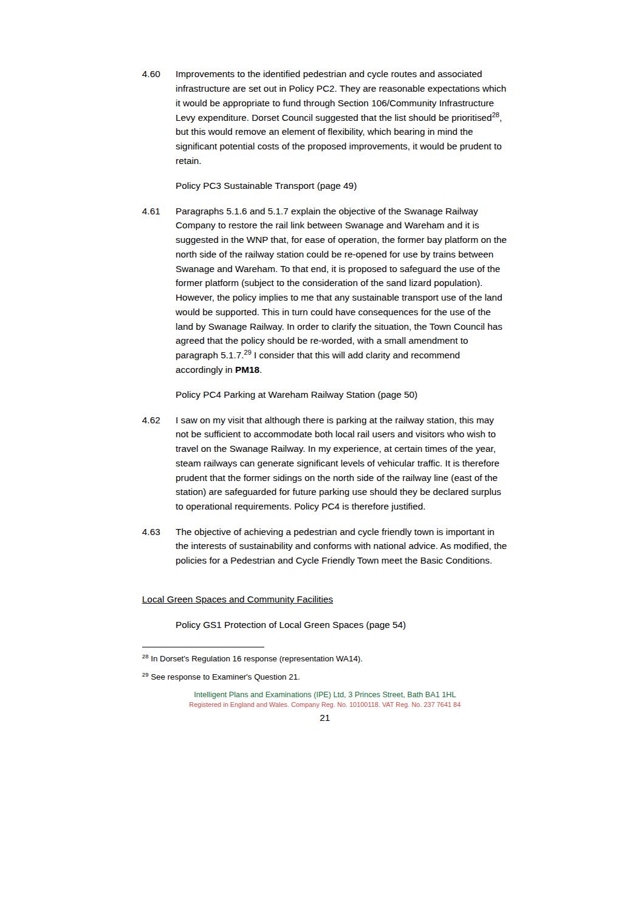4.60
Improvements to the identified pedestrian and cycle routes and associated infrastructure are set out in Policy PC2. They are reasonable expectations which it would be appropriate to fund through Section 106/Community Infrastructure Levy expenditure. Dorset Council suggested that the list should be prioritised28, but this would remove an element of flexibility, which bearing in mind the significant potential costs of the proposed improvements, it would be prudent to retain.
Policy PC3 Sustainable Transport (page 49)
4.61
Paragraphs 5.1.6 and 5.1.7 explain the objective of the Swanage Railway Company to restore the rail link between Swanage and Wareham and it is suggested in the WNP that, for ease of operation, the former bay platform on the north side of the railway station could be re-opened for use by trains between Swanage and Wareham. To that end, it is proposed to safeguard the use of the former platform (subject to the consideration of the sand lizard population). However, the policy implies to me that any sustainable transport use of the land would be supported. This in turn could have consequences for the use of the land by Swanage Railway. In order to clarify the situation, the Town Council has agreed that the policy should be re-worded, with a small amendment to paragraph 5.1.7.29 I consider that this will add clarity and recommend accordingly in PM18.
Policy PC4 Parking at Wareham Railway Station (page 50)
4.62
I saw on my visit that although there is parking at the railway station, this may not be sufficient to accommodate both local rail users and visitors who wish to travel on the Swanage Railway. In my experience, at certain times of the year, steam railways can generate significant levels of vehicular traffic. It is therefore prudent that the former sidings on the north side of the railway line (east of the station) are safeguarded for future parking use should they be declared surplus to operational requirements. Policy PC4 is therefore justified.
4.63
The objective of achieving a pedestrian and cycle friendly town is important in the interests of sustainability and conforms with national advice. As modified, the policies for a Pedestrian and Cycle Friendly Town meet the Basic Conditions.
Local Green Spaces and Community Facilities
Policy GS1 Protection of Local Green Spaces (page 54)
28 In Dorset's Regulation 16 response (representation WA14).
29 See response to Examiner's Question 21.
Intelligent Plans and Examinations (IPE) Ltd, 3 Princes Street, Bath BA1 1HL
Registered in England and Wales. Company Reg. No. 10100118. VAT Reg. No. 237 7641 84
21